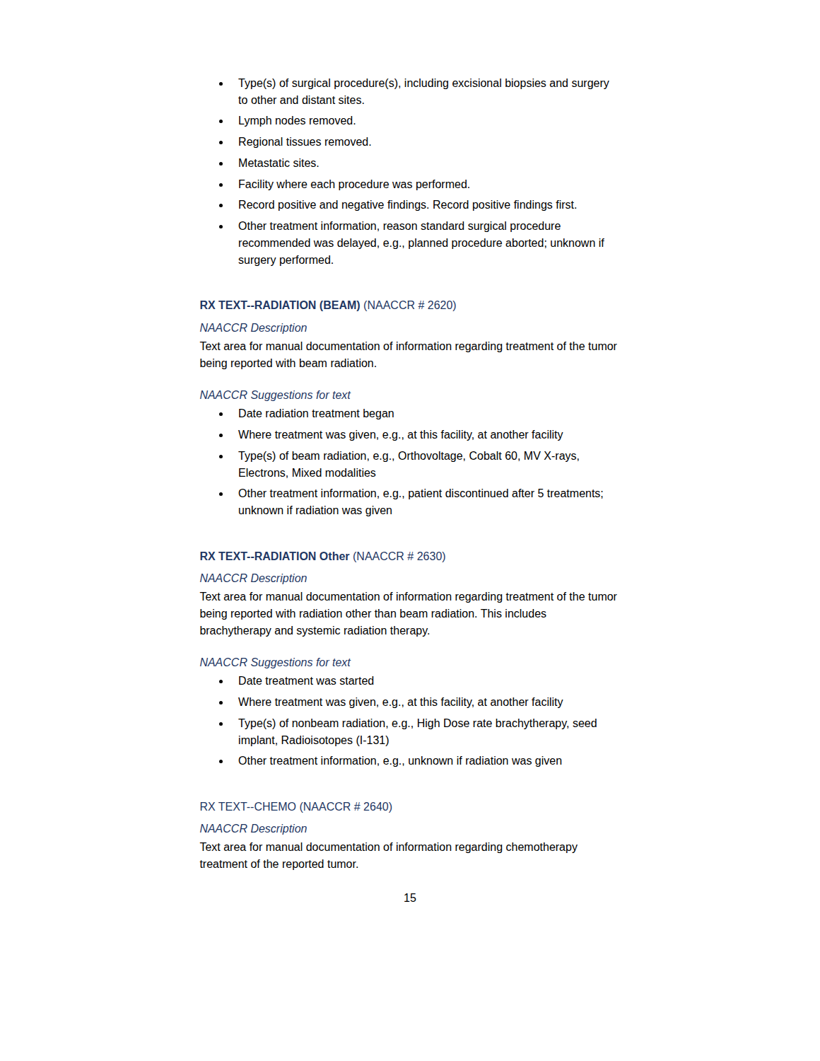Type(s) of surgical procedure(s), including excisional biopsies and surgery to other and distant sites.
Lymph nodes removed.
Regional tissues removed.
Metastatic sites.
Facility where each procedure was performed.
Record positive and negative findings. Record positive findings first.
Other treatment information, reason standard surgical procedure recommended was delayed, e.g., planned procedure aborted; unknown if surgery performed.
RX TEXT--RADIATION (BEAM) (NAACCR # 2620)
NAACCR Description
Text area for manual documentation of information regarding treatment of the tumor being reported with beam radiation.
NAACCR Suggestions for text
Date radiation treatment began
Where treatment was given, e.g., at this facility, at another facility
Type(s) of beam radiation, e.g., Orthovoltage, Cobalt 60, MV X-rays, Electrons, Mixed modalities
Other treatment information, e.g., patient discontinued after 5 treatments; unknown if radiation was given
RX TEXT--RADIATION Other (NAACCR # 2630)
NAACCR Description
Text area for manual documentation of information regarding treatment of the tumor being reported with radiation other than beam radiation. This includes brachytherapy and systemic radiation therapy.
NAACCR Suggestions for text
Date treatment was started
Where treatment was given, e.g., at this facility, at another facility
Type(s) of nonbeam radiation, e.g., High Dose rate brachytherapy, seed implant, Radioisotopes (I-131)
Other treatment information, e.g., unknown if radiation was given
RX TEXT--CHEMO (NAACCR # 2640)
NAACCR Description
Text area for manual documentation of information regarding chemotherapy treatment of the reported tumor.
15